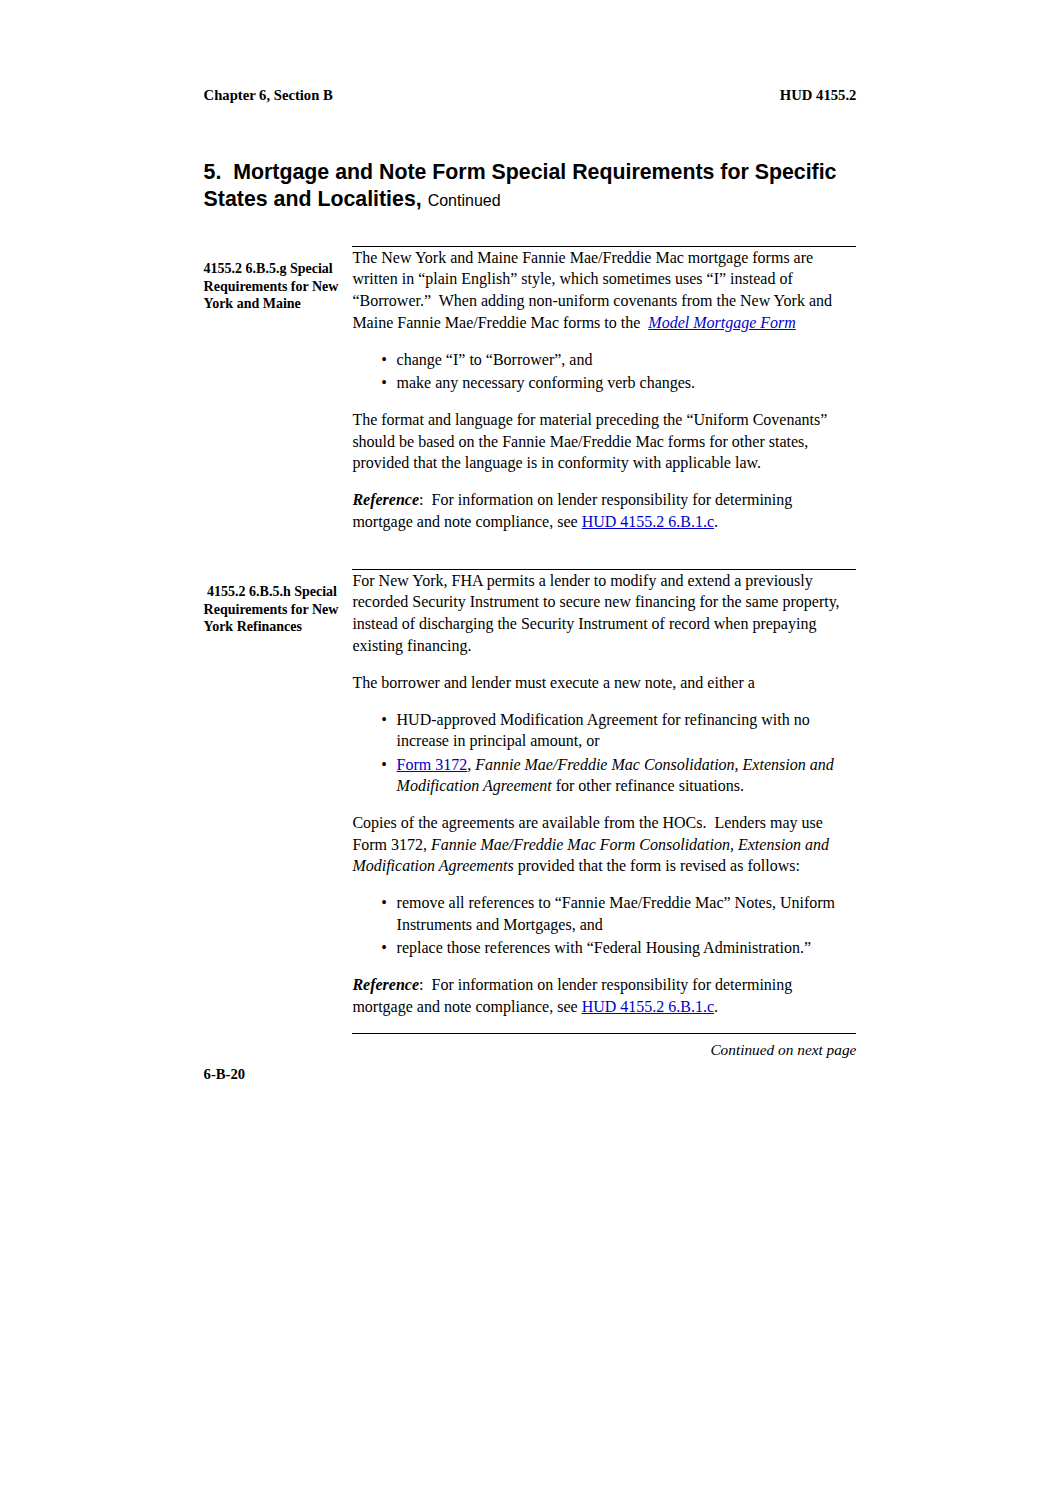Chapter 6, Section B
HUD 4155.2
5. Mortgage and Note Form Special Requirements for Specific States and Localities, Continued
| 4155.2 6.B.5.g Special Requirements for New York and Maine | The New York and Maine Fannie Mae/Freddie Mac mortgage forms are written in “plain English” style, which sometimes uses “I” instead of “Borrower.” When adding non-uniform covenants from the New York and Maine Fannie Mae/Freddie Mac forms to the Model Mortgage Form change “I” to “Borrower”, and make any necessary conforming verb changes. The format and language for material preceding the “Uniform Covenants” should be based on the Fannie Mae/Freddie Mac forms for other states, provided that the language is in conformity with applicable law. Reference : For information on lender responsibility for determining mortgage and note compliance, see HUD 4155.2 6.B.1.c . |
| 4155.2 6.B.5.h Special Requirements for New York Refinances | For New York, FHA permits a lender to modify and extend a previously recorded Security Instrument to secure new financing for the same property, instead of discharging the Security Instrument of record when prepaying existing financing. The borrower and lender must execute a new note, and either a HUD-approved Modification Agreement for refinancing with no increase in principal amount, or Form 3172 , Fannie Mae/Freddie Mac Consolidation, Extension and Modification Agreement for other refinance situations. Copies of the agreements are available from the HOCs. Lenders may use Form 3172, Fannie Mae/Freddie Mac Form Consolidation, Extension and Modification Agreements provided that the form is revised as follows: remove all references to “Fannie Mae/Freddie Mac” Notes, Uniform Instruments and Mortgages, and replace those references with “Federal Housing Administration.” Reference : For information on lender responsibility for determining mortgage and note compliance, see HUD 4155.2 6.B.1.c . |
| | Continued on next page |
6-B-20